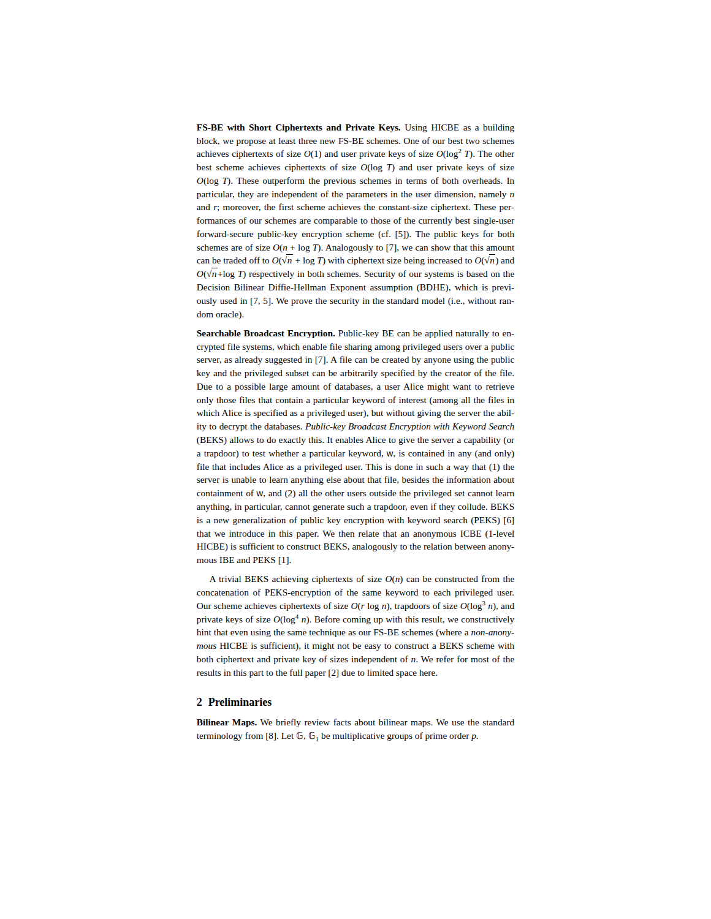FS-BE with Short Ciphertexts and Private Keys. Using HICBE as a building block, we propose at least three new FS-BE schemes. One of our best two schemes achieves ciphertexts of size O(1) and user private keys of size O(log2 T). The other best scheme achieves ciphertexts of size O(log T) and user private keys of size O(log T). These outperform the previous schemes in terms of both overheads. In particular, they are independent of the parameters in the user dimension, namely n and r; moreover, the first scheme achieves the constant-size ciphertext. These performances of our schemes are comparable to those of the currently best single-user forward-secure public-key encryption scheme (cf. [5]). The public keys for both schemes are of size O(n + log T). Analogously to [7], we can show that this amount can be traded off to O(√n + log T) with ciphertext size being increased to O(√n) and O(√n+log T) respectively in both schemes. Security of our systems is based on the Decision Bilinear Diffie-Hellman Exponent assumption (BDHE), which is previously used in [7, 5]. We prove the security in the standard model (i.e., without random oracle).
Searchable Broadcast Encryption. Public-key BE can be applied naturally to encrypted file systems, which enable file sharing among privileged users over a public server, as already suggested in [7]. A file can be created by anyone using the public key and the privileged subset can be arbitrarily specified by the creator of the file. Due to a possible large amount of databases, a user Alice might want to retrieve only those files that contain a particular keyword of interest (among all the files in which Alice is specified as a privileged user), but without giving the server the ability to decrypt the databases. Public-key Broadcast Encryption with Keyword Search (BEKS) allows to do exactly this. It enables Alice to give the server a capability (or a trapdoor) to test whether a particular keyword, w, is contained in any (and only) file that includes Alice as a privileged user. This is done in such a way that (1) the server is unable to learn anything else about that file, besides the information about containment of w, and (2) all the other users outside the privileged set cannot learn anything, in particular, cannot generate such a trapdoor, even if they collude. BEKS is a new generalization of public key encryption with keyword search (PEKS) [6] that we introduce in this paper. We then relate that an anonymous ICBE (1-level HICBE) is sufficient to construct BEKS, analogously to the relation between anonymous IBE and PEKS [1].
A trivial BEKS achieving ciphertexts of size O(n) can be constructed from the concatenation of PEKS-encryption of the same keyword to each privileged user. Our scheme achieves ciphertexts of size O(r log n), trapdoors of size O(log3 n), and private keys of size O(log4 n). Before coming up with this result, we constructively hint that even using the same technique as our FS-BE schemes (where a non-anonymous HICBE is sufficient), it might not be easy to construct a BEKS scheme with both ciphertext and private key of sizes independent of n. We refer for most of the results in this part to the full paper [2] due to limited space here.
2 Preliminaries
Bilinear Maps. We briefly review facts about bilinear maps. We use the standard terminology from [8]. Let 𝔾, 𝔾1 be multiplicative groups of prime order p.